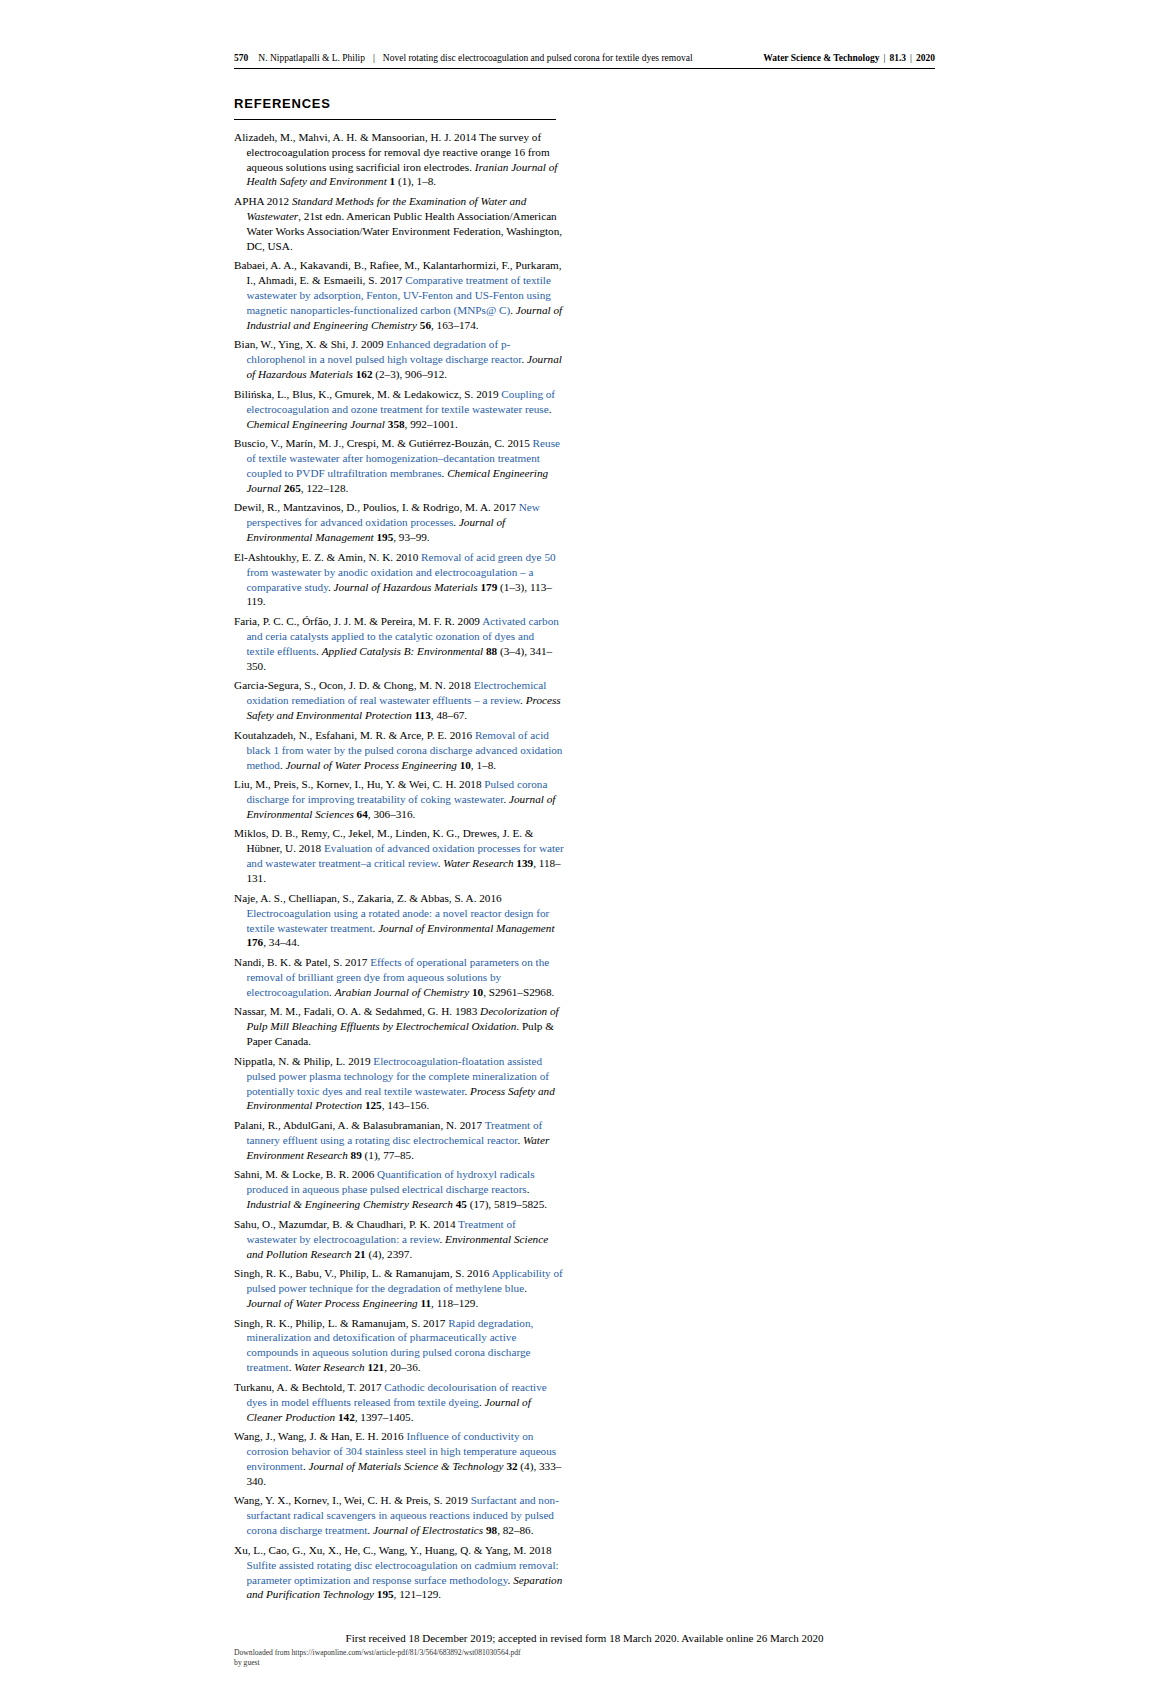570
N. Nippatlapalli & L. Philip
|
Novel rotating disc electrocoagulation and pulsed corona for textile dyes removal
Water Science & Technology|81.3|2020
REFERENCES
Alizadeh, M., Mahvi, A. H. & Mansoorian, H. J. 2014 The survey of electrocoagulation process for removal dye reactive orange 16 from aqueous solutions using sacrificial iron electrodes. Iranian Journal of Health Safety and Environment 1 (1), 1–8.
APHA 2012 Standard Methods for the Examination of Water and Wastewater, 21st edn. American Public Health Association/American Water Works Association/Water Environment Federation, Washington, DC, USA.
Babaei, A. A., Kakavandi, B., Rafiee, M., Kalantarhormizi, F., Purkaram, I., Ahmadi, E. & Esmaeili, S. 2017 Comparative treatment of textile wastewater by adsorption, Fenton, UV-Fenton and US-Fenton using magnetic nanoparticles-functionalized carbon (MNPs@ C). Journal of Industrial and Engineering Chemistry 56, 163–174.
Bian, W., Ying, X. & Shi, J. 2009 Enhanced degradation of p-chlorophenol in a novel pulsed high voltage discharge reactor. Journal of Hazardous Materials 162 (2–3), 906–912.
Bilińska, L., Blus, K., Gmurek, M. & Ledakowicz, S. 2019 Coupling of electrocoagulation and ozone treatment for textile wastewater reuse. Chemical Engineering Journal 358, 992–1001.
Buscio, V., Marín, M. J., Crespi, M. & Gutiérrez-Bouzán, C. 2015 Reuse of textile wastewater after homogenization–decantation treatment coupled to PVDF ultrafiltration membranes. Chemical Engineering Journal 265, 122–128.
Dewil, R., Mantzavinos, D., Poulios, I. & Rodrigo, M. A. 2017 New perspectives for advanced oxidation processes. Journal of Environmental Management 195, 93–99.
El-Ashtoukhy, E. Z. & Amin, N. K. 2010 Removal of acid green dye 50 from wastewater by anodic oxidation and electrocoagulation – a comparative study. Journal of Hazardous Materials 179 (1–3), 113–119.
Faria, P. C. C., Órfão, J. J. M. & Pereira, M. F. R. 2009 Activated carbon and ceria catalysts applied to the catalytic ozonation of dyes and textile effluents. Applied Catalysis B: Environmental 88 (3–4), 341–350.
Garcia-Segura, S., Ocon, J. D. & Chong, M. N. 2018 Electrochemical oxidation remediation of real wastewater effluents – a review. Process Safety and Environmental Protection 113, 48–67.
Koutahzadeh, N., Esfahani, M. R. & Arce, P. E. 2016 Removal of acid black 1 from water by the pulsed corona discharge advanced oxidation method. Journal of Water Process Engineering 10, 1–8.
Liu, M., Preis, S., Kornev, I., Hu, Y. & Wei, C. H. 2018 Pulsed corona discharge for improving treatability of coking wastewater. Journal of Environmental Sciences 64, 306–316.
Miklos, D. B., Remy, C., Jekel, M., Linden, K. G., Drewes, J. E. & Hübner, U. 2018 Evaluation of advanced oxidation processes for water and wastewater treatment–a critical review. Water Research 139, 118–131.
Naje, A. S., Chelliapan, S., Zakaria, Z. & Abbas, S. A. 2016 Electrocoagulation using a rotated anode: a novel reactor design for textile wastewater treatment. Journal of Environmental Management 176, 34–44.
Nandi, B. K. & Patel, S. 2017 Effects of operational parameters on the removal of brilliant green dye from aqueous solutions by electrocoagulation. Arabian Journal of Chemistry 10, S2961–S2968.
Nassar, M. M., Fadali, O. A. & Sedahmed, G. H. 1983 Decolorization of Pulp Mill Bleaching Effluents by Electrochemical Oxidation. Pulp & Paper Canada.
Nippatla, N. & Philip, L. 2019 Electrocoagulation-floatation assisted pulsed power plasma technology for the complete mineralization of potentially toxic dyes and real textile wastewater. Process Safety and Environmental Protection 125, 143–156.
Palani, R., AbdulGani, A. & Balasubramanian, N. 2017 Treatment of tannery effluent using a rotating disc electrochemical reactor. Water Environment Research 89 (1), 77–85.
Sahni, M. & Locke, B. R. 2006 Quantification of hydroxyl radicals produced in aqueous phase pulsed electrical discharge reactors. Industrial & Engineering Chemistry Research 45 (17), 5819–5825.
Sahu, O., Mazumdar, B. & Chaudhari, P. K. 2014 Treatment of wastewater by electrocoagulation: a review. Environmental Science and Pollution Research 21 (4), 2397.
Singh, R. K., Babu, V., Philip, L. & Ramanujam, S. 2016 Applicability of pulsed power technique for the degradation of methylene blue. Journal of Water Process Engineering 11, 118–129.
Singh, R. K., Philip, L. & Ramanujam, S. 2017 Rapid degradation, mineralization and detoxification of pharmaceutically active compounds in aqueous solution during pulsed corona discharge treatment. Water Research 121, 20–36.
Turkanu, A. & Bechtold, T. 2017 Cathodic decolourisation of reactive dyes in model effluents released from textile dyeing. Journal of Cleaner Production 142, 1397–1405.
Wang, J., Wang, J. & Han, E. H. 2016 Influence of conductivity on corrosion behavior of 304 stainless steel in high temperature aqueous environment. Journal of Materials Science & Technology 32 (4), 333–340.
Wang, Y. X., Kornev, I., Wei, C. H. & Preis, S. 2019 Surfactant and non-surfactant radical scavengers in aqueous reactions induced by pulsed corona discharge treatment. Journal of Electrostatics 98, 82–86.
Xu, L., Cao, G., Xu, X., He, C., Wang, Y., Huang, Q. & Yang, M. 2018 Sulfite assisted rotating disc electrocoagulation on cadmium removal: parameter optimization and response surface methodology. Separation and Purification Technology 195, 121–129.
First received 18 December 2019; accepted in revised form 18 March 2020. Available online 26 March 2020
Downloaded from https://iwaponline.com/wst/article-pdf/81/3/564/683892/wst081030564.pdf
by guest